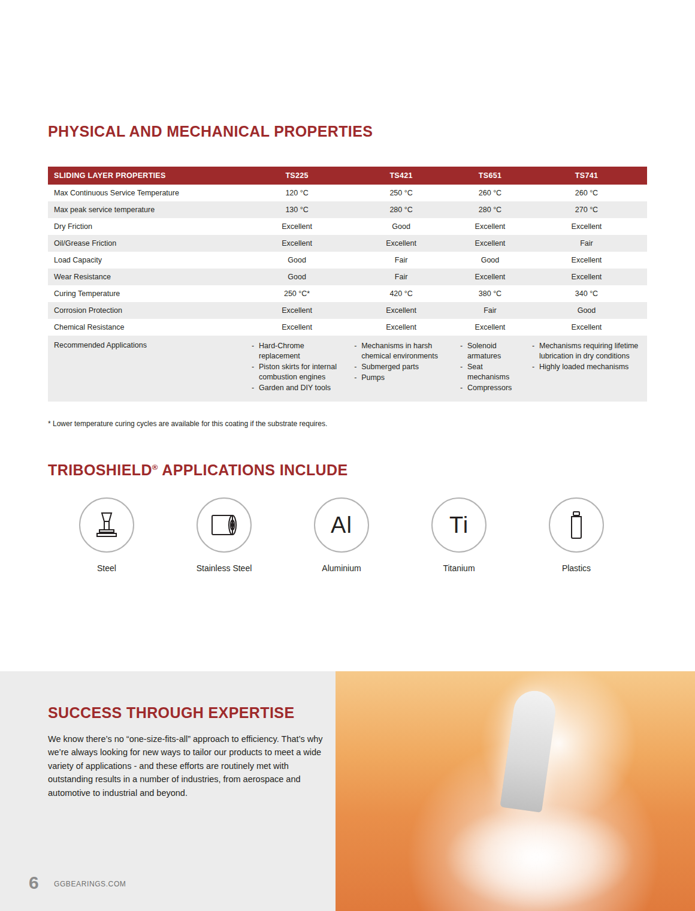Physical and Mechanical Properties
| Sliding Layer Properties | TS225 | TS421 | TS651 | TS741 |
| --- | --- | --- | --- | --- |
| Max Continuous Service Temperature | 120 °C | 250 °C | 260 °C | 260 °C |
| Max peak service temperature | 130 °C | 280 °C | 280 °C | 270 °C |
| Dry Friction | Excellent | Good | Excellent | Excellent |
| Oil/Grease Friction | Excellent | Excellent | Excellent | Fair |
| Load Capacity | Good | Fair | Good | Excellent |
| Wear Resistance | Good | Fair | Excellent | Excellent |
| Curing Temperature | 250 °C* | 420 °C | 380 °C | 340 °C |
| Corrosion Protection | Excellent | Excellent | Fair | Good |
| Chemical Resistance | Excellent | Excellent | Excellent | Excellent |
| Recommended Applications | Hard-Chrome replacement Piston skirts for internal combustion engines Garden and DIY tools | Mechanisms in harsh chemical environments Submerged parts Pumps | Solenoid armatures Seat mechanisms Compressors | Mechanisms requiring lifetime lubrication in dry conditions Highly loaded mechanisms |
* Lower temperature curing cycles are available for this coating if the substrate requires.
TriboShield® Applications Include
Steel
Stainless Steel
Al
Aluminium
Ti
Titanium
Plastics
Success Through Expertise
We know there’s no “one-size-fits-all” approach to efficiency. That’s why we’re always looking for new ways to tailor our products to meet a wide variety of applications - and these efforts are routinely met with outstanding results in a number of industries, from aerospace and automotive to industrial and beyond.
6
GGBEARINGS.COM